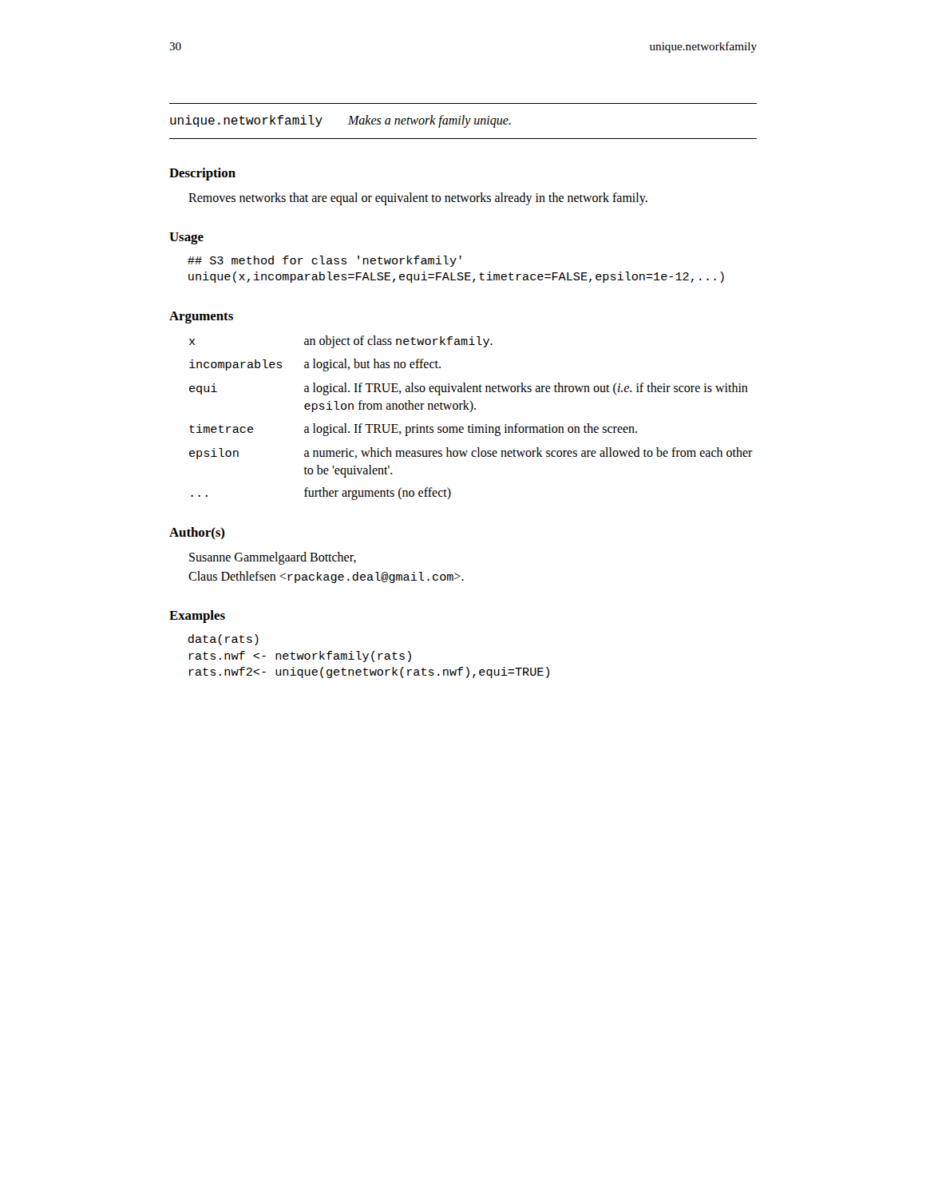30 unique.networkfamily
unique.networkfamily Makes a network family unique.
Description
Removes networks that are equal or equivalent to networks already in the network family.
Usage
## S3 method for class 'networkfamily'
unique(x,incomparables=FALSE,equi=FALSE,timetrace=FALSE,epsilon=1e-12,...)
Arguments
x
an object of class networkfamily.
incomparables
a logical, but has no effect.
equi
a logical. If TRUE, also equivalent networks are thrown out (i.e. if their score is within epsilon from another network).
timetrace
a logical. If TRUE, prints some timing information on the screen.
epsilon
a numeric, which measures how close network scores are allowed to be from each other to be 'equivalent'.
...
further arguments (no effect)
Author(s)
Susanne Gammelgaard Bottcher,
Claus Dethlefsen <rpackage.deal@gmail.com>.
Examples
data(rats)
rats.nwf <- networkfamily(rats)
rats.nwf2<- unique(getnetwork(rats.nwf),equi=TRUE)